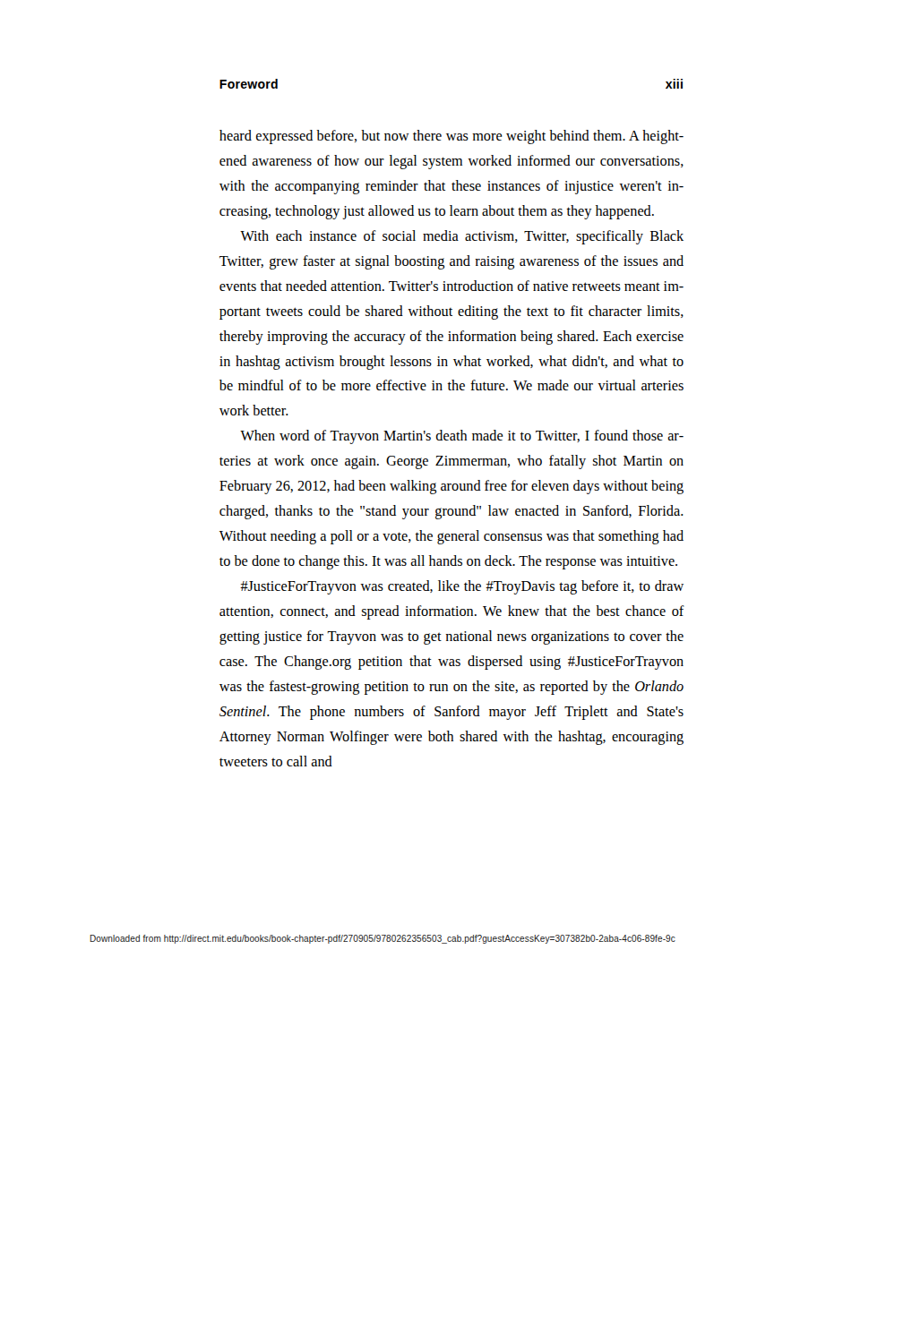Foreword xiii
heard expressed before, but now there was more weight behind them. A heightened awareness of how our legal system worked informed our conversations, with the accompanying reminder that these instances of injustice weren't increasing, technology just allowed us to learn about them as they happened.
With each instance of social media activism, Twitter, specifically Black Twitter, grew faster at signal boosting and raising awareness of the issues and events that needed attention. Twitter's introduction of native retweets meant important tweets could be shared without editing the text to fit character limits, thereby improving the accuracy of the information being shared. Each exercise in hashtag activism brought lessons in what worked, what didn't, and what to be mindful of to be more effective in the future. We made our virtual arteries work better.
When word of Trayvon Martin's death made it to Twitter, I found those arteries at work once again. George Zimmerman, who fatally shot Martin on February 26, 2012, had been walking around free for eleven days without being charged, thanks to the "stand your ground" law enacted in Sanford, Florida. Without needing a poll or a vote, the general consensus was that something had to be done to change this. It was all hands on deck. The response was intuitive.
#JusticeForTrayvon was created, like the #TroyDavis tag before it, to draw attention, connect, and spread information. We knew that the best chance of getting justice for Trayvon was to get national news organizations to cover the case. The Change.org petition that was dispersed using #JusticeForTrayvon was the fastest-growing petition to run on the site, as reported by the Orlando Sentinel. The phone numbers of Sanford mayor Jeff Triplett and State's Attorney Norman Wolfinger were both shared with the hashtag, encouraging tweeters to call and
Downloaded from http://direct.mit.edu/books/book-chapter-pdf/270905/9780262356503_cab.pdf?guestAccessKey=307382b0-2aba-4c06-89fe-9c